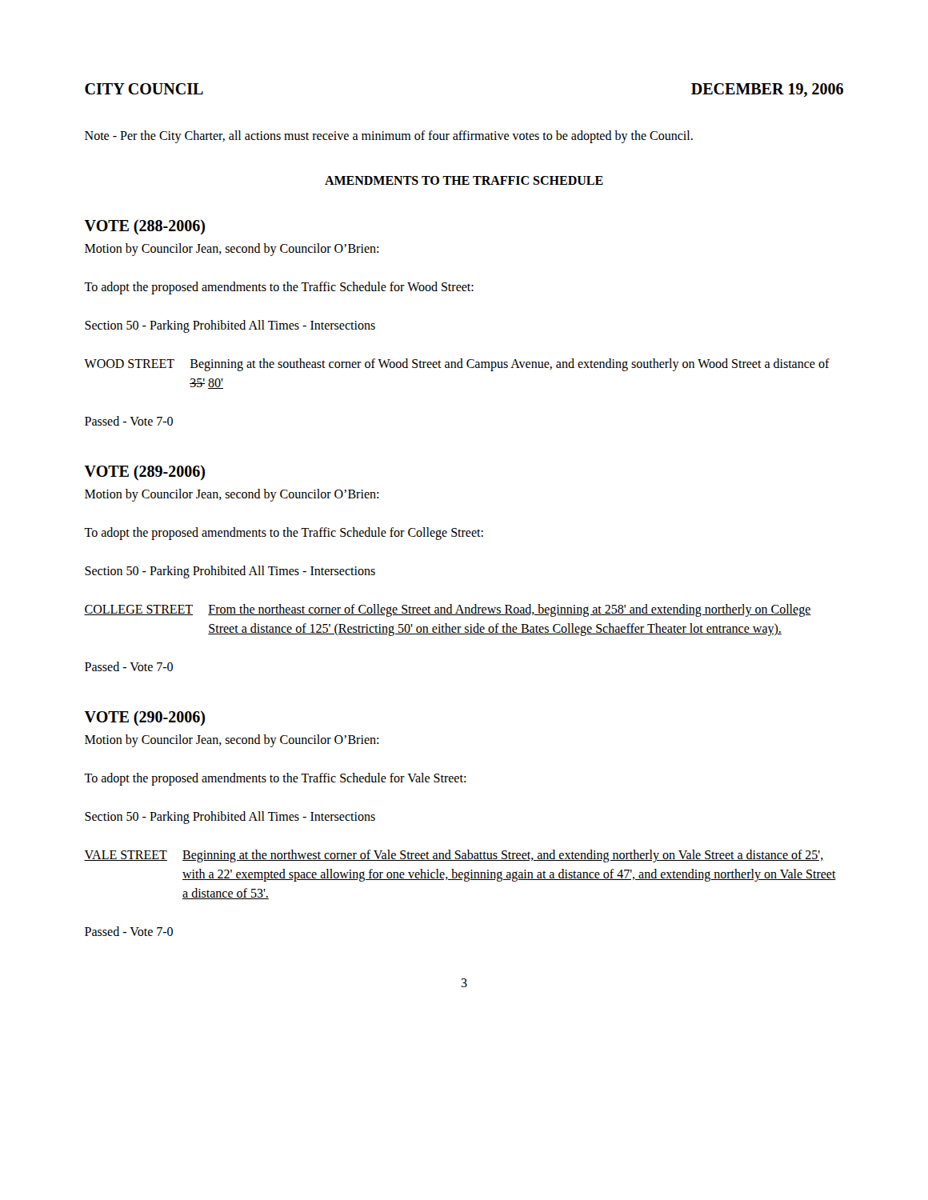CITY COUNCIL DECEMBER 19, 2006
Note - Per the City Charter, all actions must receive a minimum of four affirmative votes to be adopted by the Council.
AMENDMENTS TO THE TRAFFIC SCHEDULE
VOTE (288-2006)
Motion by Councilor Jean, second by Councilor O’Brien:
To adopt the proposed amendments to the Traffic Schedule for Wood Street:
Section 50 - Parking Prohibited All Times - Intersections
WOOD STREET
Beginning at the southeast corner of Wood Street and Campus Avenue, and extending southerly on Wood Street a distance of 35' 80'
Passed - Vote 7-0
VOTE (289-2006)
Motion by Councilor Jean, second by Councilor O’Brien:
To adopt the proposed amendments to the Traffic Schedule for College Street:
Section 50 - Parking Prohibited All Times - Intersections
COLLEGE STREET
From the northeast corner of College Street and Andrews Road, beginning at 258' and extending northerly on College Street a distance of 125' (Restricting 50' on either side of the Bates College Schaeffer Theater lot entrance way).
Passed - Vote 7-0
VOTE (290-2006)
Motion by Councilor Jean, second by Councilor O’Brien:
To adopt the proposed amendments to the Traffic Schedule for Vale Street:
Section 50 - Parking Prohibited All Times - Intersections
VALE STREET
Beginning at the northwest corner of Vale Street and Sabattus Street, and extending northerly on Vale Street a distance of 25', with a 22' exempted space allowing for one vehicle, beginning again at a distance of 47', and extending northerly on Vale Street a distance of 53'.
Passed - Vote 7-0
3